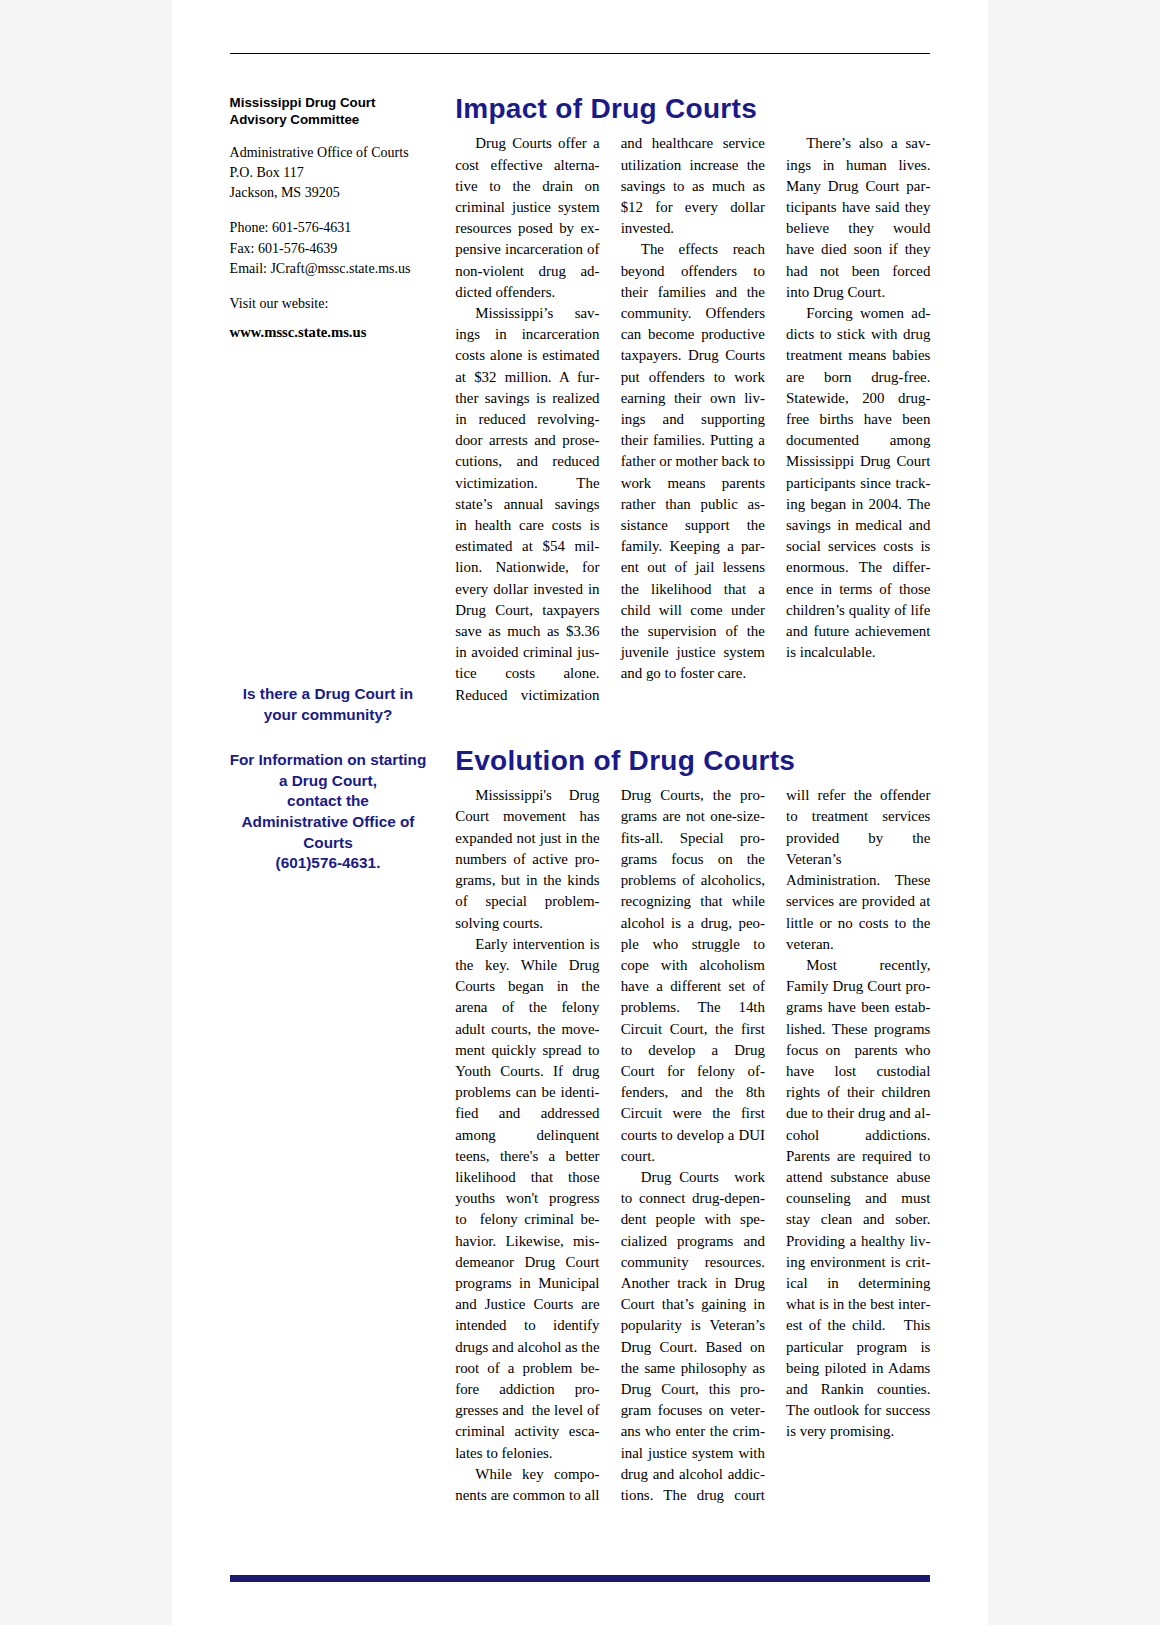Mississippi Drug Court Advisory Committee
Administrative Office of Courts
P.O. Box 117
Jackson, MS 39205
Phone: 601-576-4631
Fax: 601-576-4639
Email: JCraft@mssc.state.ms.us
Visit our website:
www.mssc.state.ms.us
Is there a Drug Court in your community?
For Information on starting a Drug Court,
contact the
Administrative Office of Courts
(601)576-4631.
Impact of Drug Courts
Drug Courts offer a cost effective alternative to the drain on criminal justice system resources posed by expensive incarceration of non-violent drug addicted offenders.
Mississippi’s savings in incarceration costs alone is estimated at $32 million. A further savings is realized in reduced revolving-door arrests and prosecutions, and reduced victimization. The state’s annual savings in health care costs is estimated at $54 million. Nationwide, for every dollar invested in Drug Court, taxpayers save as much as $3.36 in avoided criminal justice costs alone. Reduced victimization and healthcare service utilization increase the savings to as much as $12 for every dollar invested.
The effects reach beyond offenders to their families and the community. Offenders can become productive taxpayers. Drug Courts put offenders to work earning their own livings and supporting their families. Putting a father or mother back to work means parents rather than public assistance support the family. Keeping a parent out of jail lessens the likelihood that a child will come under the supervision of the juvenile justice system and go to foster care.
There’s also a savings in human lives. Many Drug Court participants have said they believe they would have died soon if they had not been forced into Drug Court.
Forcing women addicts to stick with drug treatment means babies are born drug-free. Statewide, 200 drug-free births have been documented among Mississippi Drug Court participants since tracking began in 2004. The savings in medical and social services costs is enormous. The difference in terms of those children’s quality of life and future achievement is incalculable.
Evolution of Drug Courts
Mississippi's Drug Court movement has expanded not just in the numbers of active programs, but in the kinds of special problem-solving courts.
Early intervention is the key. While Drug Courts began in the arena of the felony adult courts, the movement quickly spread to Youth Courts. If drug problems can be identified and addressed among delinquent teens, there's a better likelihood that those youths won't progress to felony criminal behavior. Likewise, misdemeanor Drug Court programs in Municipal and Justice Courts are intended to identify drugs and alcohol as the root of a problem before addiction progresses and the level of criminal activity escalates to felonies.
While key components are common to all Drug Courts, the programs are not one-size-fits-all. Special programs focus on the problems of alcoholics, recognizing that while alcohol is a drug, people who struggle to cope with alcoholism have a different set of problems. The 14th Circuit Court, the first to develop a Drug Court for felony offenders, and the 8th Circuit were the first courts to develop a DUI court.
Drug Courts work to connect drug-dependent people with specialized programs and community resources. Another track in Drug Court that’s gaining in popularity is Veteran’s Drug Court. Based on the same philosophy as Drug Court, this program focuses on veterans who enter the criminal justice system with drug and alcohol addictions. The drug court will refer the offender to treatment services provided by the Veteran’s Administration. These services are provided at little or no costs to the veteran.
Most recently, Family Drug Court programs have been established. These programs focus on parents who have lost custodial rights of their children due to their drug and alcohol addictions. Parents are required to attend substance abuse counseling and must stay clean and sober. Providing a healthy living environment is critical in determining what is in the best interest of the child. This particular program is being piloted in Adams and Rankin counties. The outlook for success is very promising.